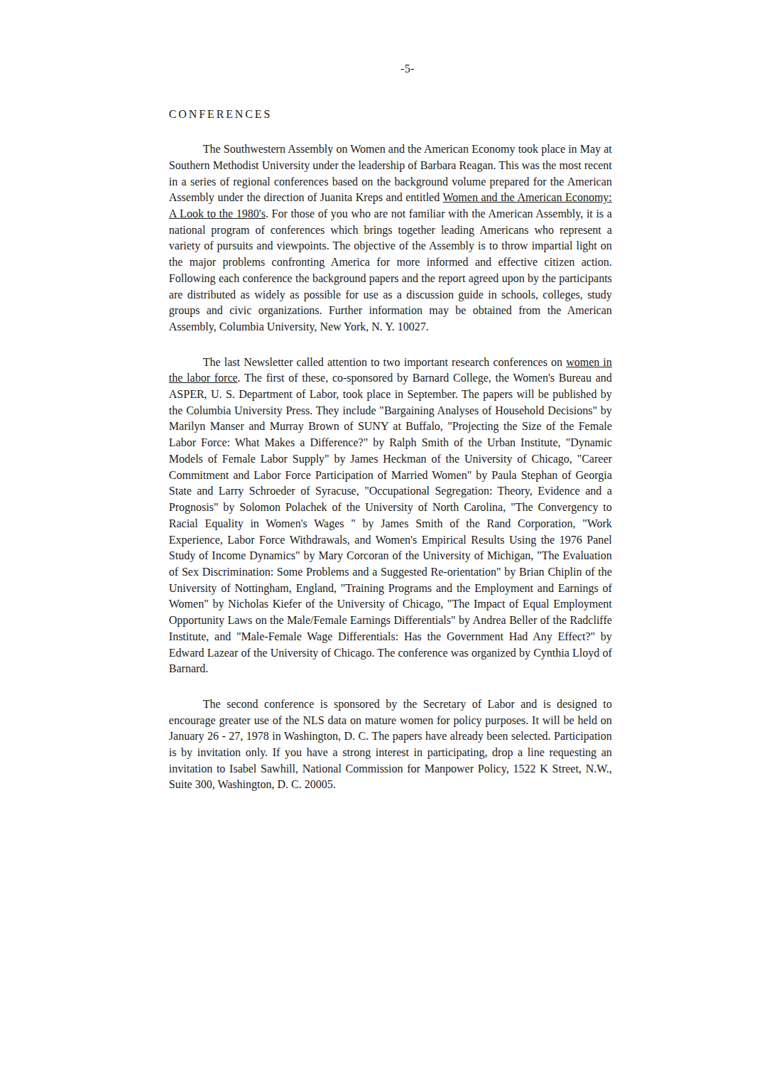-5-
Conferences
The Southwestern Assembly on Women and the American Economy took place in May at Southern Methodist University under the leadership of Barbara Reagan. This was the most recent in a series of regional conferences based on the background volume prepared for the American Assembly under the direction of Juanita Kreps and entitled Women and the American Economy: A Look to the 1980's. For those of you who are not familiar with the American Assembly, it is a national program of conferences which brings together leading Americans who represent a variety of pursuits and viewpoints. The objective of the Assembly is to throw impartial light on the major problems confronting America for more informed and effective citizen action. Following each conference the background papers and the report agreed upon by the participants are distributed as widely as possible for use as a discussion guide in schools, colleges, study groups and civic organizations. Further information may be obtained from the American Assembly, Columbia University, New York, N. Y. 10027.
The last Newsletter called attention to two important research conferences on women in the labor force. The first of these, co-sponsored by Barnard College, the Women's Bureau and ASPER, U. S. Department of Labor, took place in September. The papers will be published by the Columbia University Press. They include "Bargaining Analyses of Household Decisions" by Marilyn Manser and Murray Brown of SUNY at Buffalo, "Projecting the Size of the Female Labor Force: What Makes a Difference?" by Ralph Smith of the Urban Institute, "Dynamic Models of Female Labor Supply" by James Heckman of the University of Chicago, "Career Commitment and Labor Force Participation of Married Women" by Paula Stephan of Georgia State and Larry Schroeder of Syracuse, "Occupational Segregation: Theory, Evidence and a Prognosis" by Solomon Polachek of the University of North Carolina, "The Convergency to Racial Equality in Women's Wages " by James Smith of the Rand Corporation, "Work Experience, Labor Force Withdrawals, and Women's Empirical Results Using the 1976 Panel Study of Income Dynamics" by Mary Corcoran of the University of Michigan, "The Evaluation of Sex Discrimination: Some Problems and a Suggested Re-orientation" by Brian Chiplin of the University of Nottingham, England, "Training Programs and the Employment and Earnings of Women" by Nicholas Kiefer of the University of Chicago, "The Impact of Equal Employment Opportunity Laws on the Male/Female Earnings Differentials" by Andrea Beller of the Radcliffe Institute, and "Male-Female Wage Differentials: Has the Government Had Any Effect?" by Edward Lazear of the University of Chicago. The conference was organized by Cynthia Lloyd of Barnard.
The second conference is sponsored by the Secretary of Labor and is designed to encourage greater use of the NLS data on mature women for policy purposes. It will be held on January 26 - 27, 1978 in Washington, D. C. The papers have already been selected. Participation is by invitation only. If you have a strong interest in participating, drop a line requesting an invitation to Isabel Sawhill, National Commission for Manpower Policy, 1522 K Street, N.W., Suite 300, Washington, D. C. 20005.